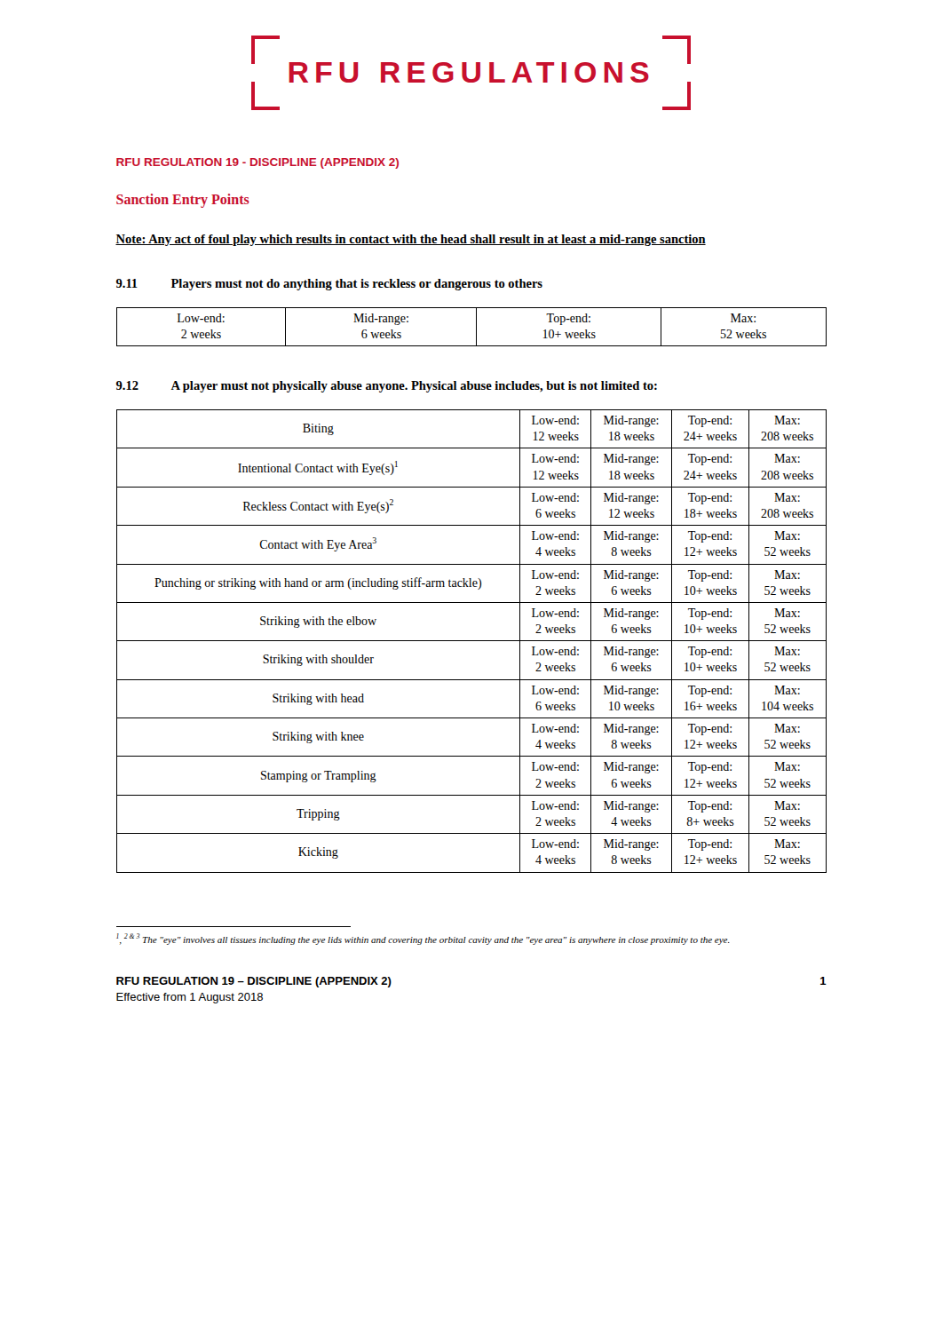RFU REGULATIONS
RFU REGULATION 19 - DISCIPLINE (APPENDIX 2)
Sanction Entry Points
Note: Any act of foul play which results in contact with the head shall result in at least a mid-range sanction
9.11 Players must not do anything that is reckless or dangerous to others
| Low-end: 2 weeks | Mid-range: 6 weeks | Top-end: 10+ weeks | Max: 52 weeks |
9.12 A player must not physically abuse anyone. Physical abuse includes, but is not limited to:
| Biting | Low-end: 12 weeks | Mid-range: 18 weeks | Top-end: 24+ weeks | Max: 208 weeks |
| Intentional Contact with Eye(s) 1 | Low-end: 12 weeks | Mid-range: 18 weeks | Top-end: 24+ weeks | Max: 208 weeks |
| Reckless Contact with Eye(s) 2 | Low-end: 6 weeks | Mid-range: 12 weeks | Top-end: 18+ weeks | Max: 208 weeks |
| Contact with Eye Area 3 | Low-end: 4 weeks | Mid-range: 8 weeks | Top-end: 12+ weeks | Max: 52 weeks |
| Punching or striking with hand or arm (including stiff-arm tackle) | Low-end: 2 weeks | Mid-range: 6 weeks | Top-end: 10+ weeks | Max: 52 weeks |
| Striking with the elbow | Low-end: 2 weeks | Mid-range: 6 weeks | Top-end: 10+ weeks | Max: 52 weeks |
| Striking with shoulder | Low-end: 2 weeks | Mid-range: 6 weeks | Top-end: 10+ weeks | Max: 52 weeks |
| Striking with head | Low-end: 6 weeks | Mid-range: 10 weeks | Top-end: 16+ weeks | Max: 104 weeks |
| Striking with knee | Low-end: 4 weeks | Mid-range: 8 weeks | Top-end: 12+ weeks | Max: 52 weeks |
| Stamping or Trampling | Low-end: 2 weeks | Mid-range: 6 weeks | Top-end: 12+ weeks | Max: 52 weeks |
| Tripping | Low-end: 2 weeks | Mid-range: 4 weeks | Top-end: 8+ weeks | Max: 52 weeks |
| Kicking | Low-end: 4 weeks | Mid-range: 8 weeks | Top-end: 12+ weeks | Max: 52 weeks |
1, 2 & 3 The "eye" involves all tissues including the eye lids within and covering the orbital cavity and the "eye area" is anywhere in close proximity to the eye.
RFU REGULATION 19 – DISCIPLINE (APPENDIX 2)
Effective from 1 August 2018
1